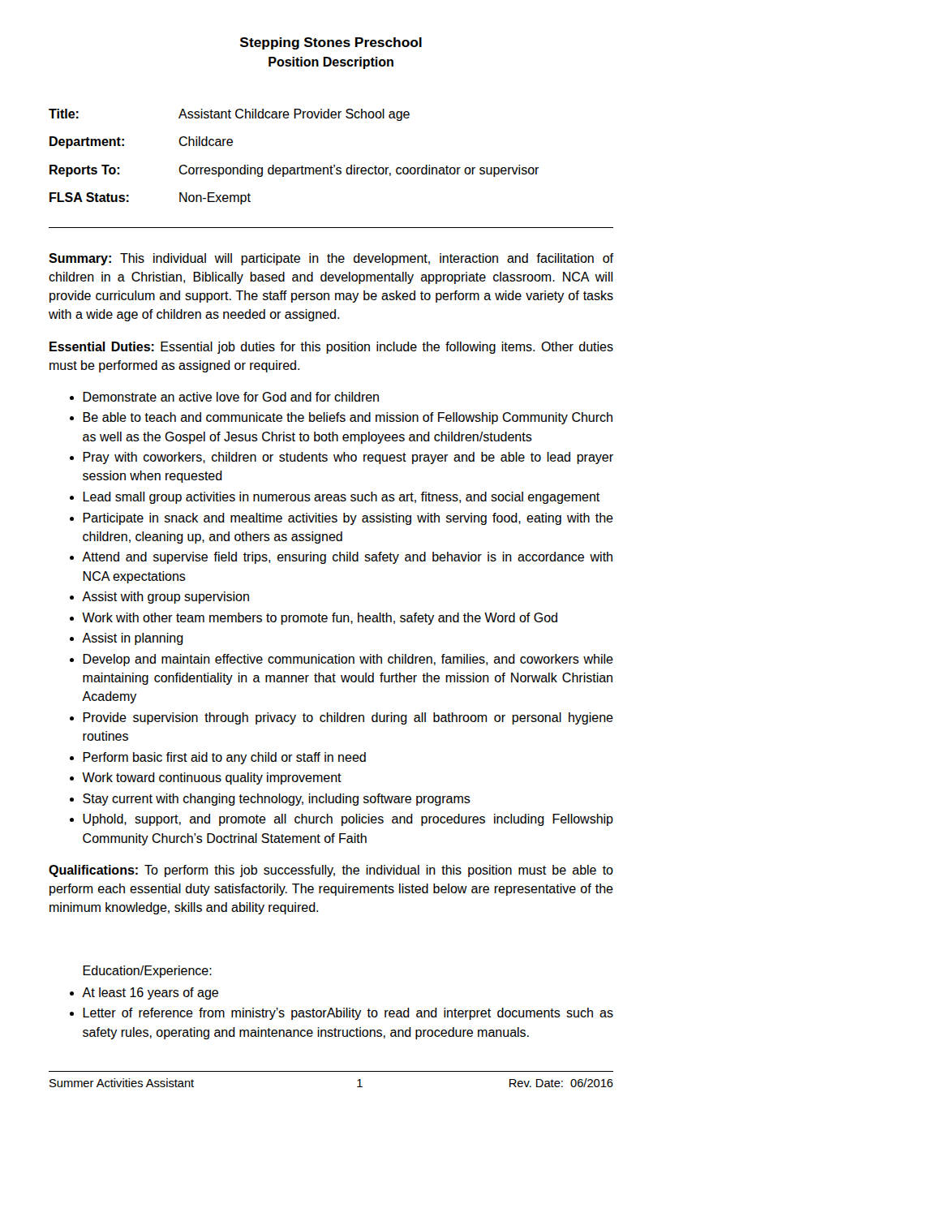Stepping Stones Preschool
Position Description
| Title: | Assistant Childcare Provider School age |
| Department: | Childcare |
| Reports To: | Corresponding department’s director, coordinator or supervisor |
| FLSA Status: | Non-Exempt |
Summary: This individual will participate in the development, interaction and facilitation of children in a Christian, Biblically based and developmentally appropriate classroom. NCA will provide curriculum and support. The staff person may be asked to perform a wide variety of tasks with a wide age of children as needed or assigned.
Essential Duties: Essential job duties for this position include the following items. Other duties must be performed as assigned or required.
Demonstrate an active love for God and for children
Be able to teach and communicate the beliefs and mission of Fellowship Community Church as well as the Gospel of Jesus Christ to both employees and children/students
Pray with coworkers, children or students who request prayer and be able to lead prayer session when requested
Lead small group activities in numerous areas such as art, fitness, and social engagement
Participate in snack and mealtime activities by assisting with serving food, eating with the children, cleaning up, and others as assigned
Attend and supervise field trips, ensuring child safety and behavior is in accordance with NCA expectations
Assist with group supervision
Work with other team members to promote fun, health, safety and the Word of God
Assist in planning
Develop and maintain effective communication with children, families, and coworkers while maintaining confidentiality in a manner that would further the mission of Norwalk Christian Academy
Provide supervision through privacy to children during all bathroom or personal hygiene routines
Perform basic first aid to any child or staff in need
Work toward continuous quality improvement
Stay current with changing technology, including software programs
Uphold, support, and promote all church policies and procedures including Fellowship Community Church’s Doctrinal Statement of Faith
Qualifications: To perform this job successfully, the individual in this position must be able to perform each essential duty satisfactorily. The requirements listed below are representative of the minimum knowledge, skills and ability required.
Education/Experience:
At least 16 years of age
Letter of reference from ministry’s pastorAbility to read and interpret documents such as safety rules, operating and maintenance instructions, and procedure manuals.
Summer Activities Assistant
1
Rev. Date: 06/2016